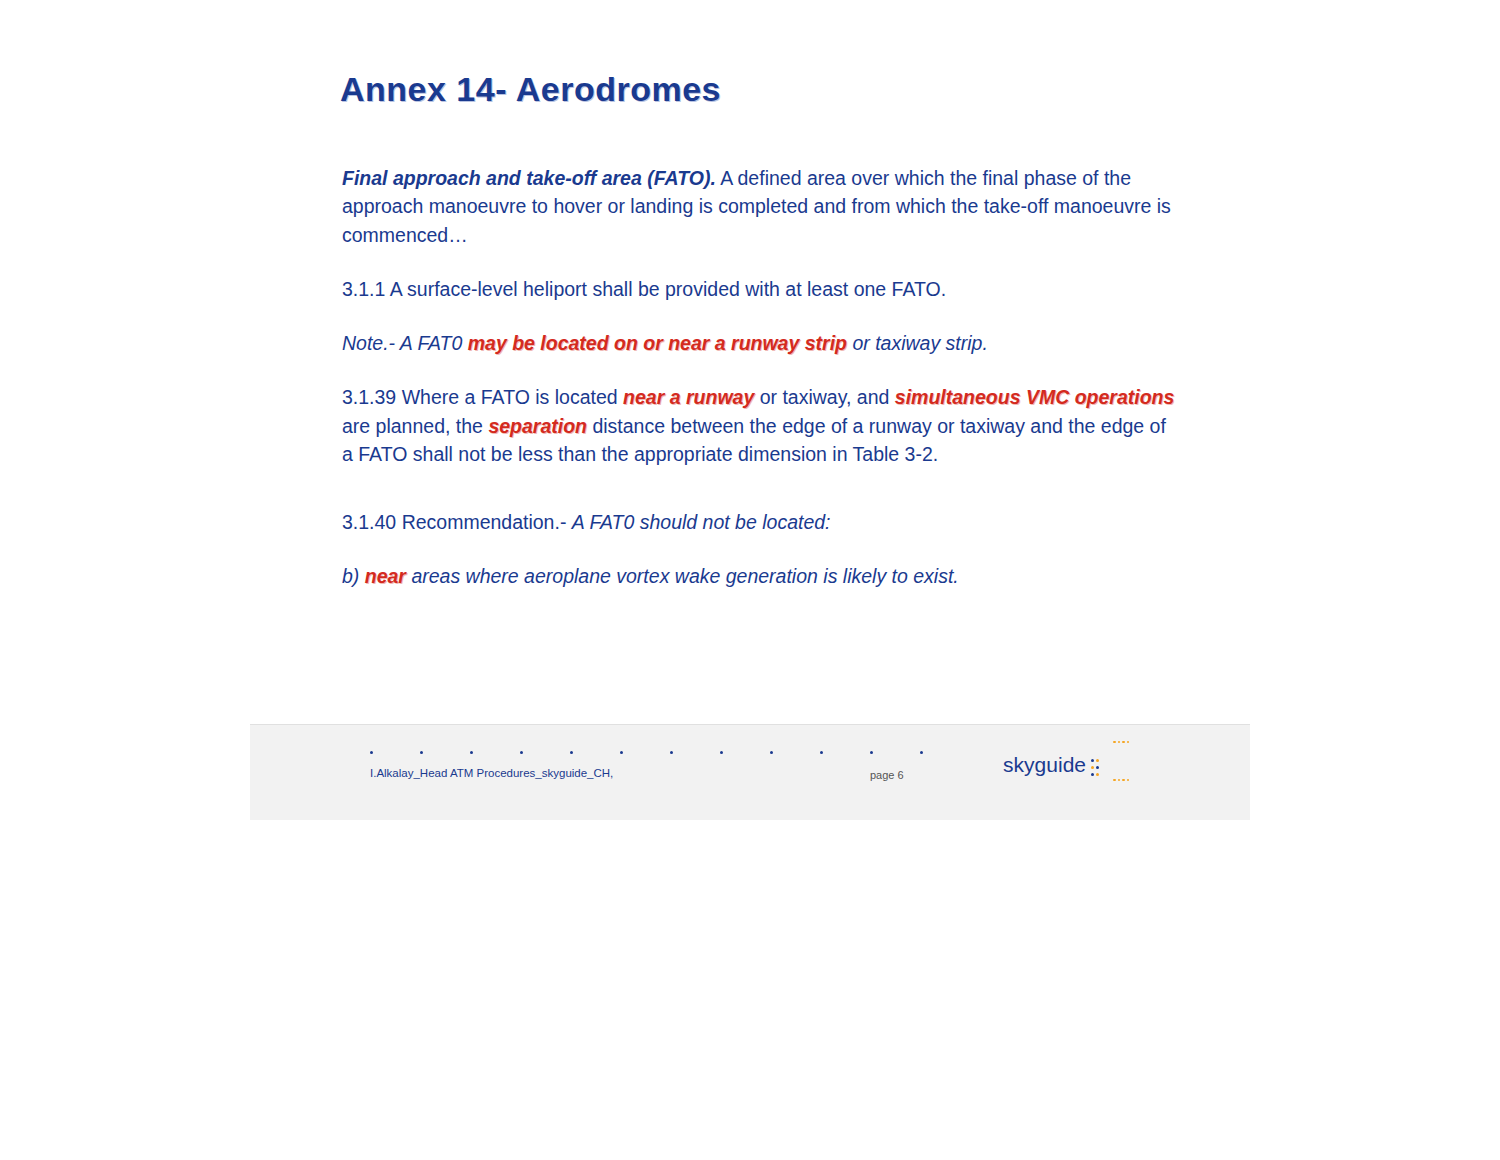Annex 14- Aerodromes
Final approach and take-off area (FATO). A defined area over which the final phase of the approach manoeuvre to hover or landing is completed and from which the take-off manoeuvre is commenced…
3.1.1 A surface-level heliport shall be provided with at least one FATO.
Note.- A FAT0 may be located on or near a runway strip or taxiway strip.
3.1.39 Where a FATO is located near a runway or taxiway, and simultaneous VMC operations are planned, the separation distance between the edge of a runway or taxiway and the edge of a FATO shall not be less than the appropriate dimension in Table 3-2.
3.1.40 Recommendation.- A FAT0 should not be located:
b) near areas where aeroplane vortex wake generation is likely to exist.
I.Alkalay_Head ATM Procedures_skyguide_CH,
page 6
skyguide